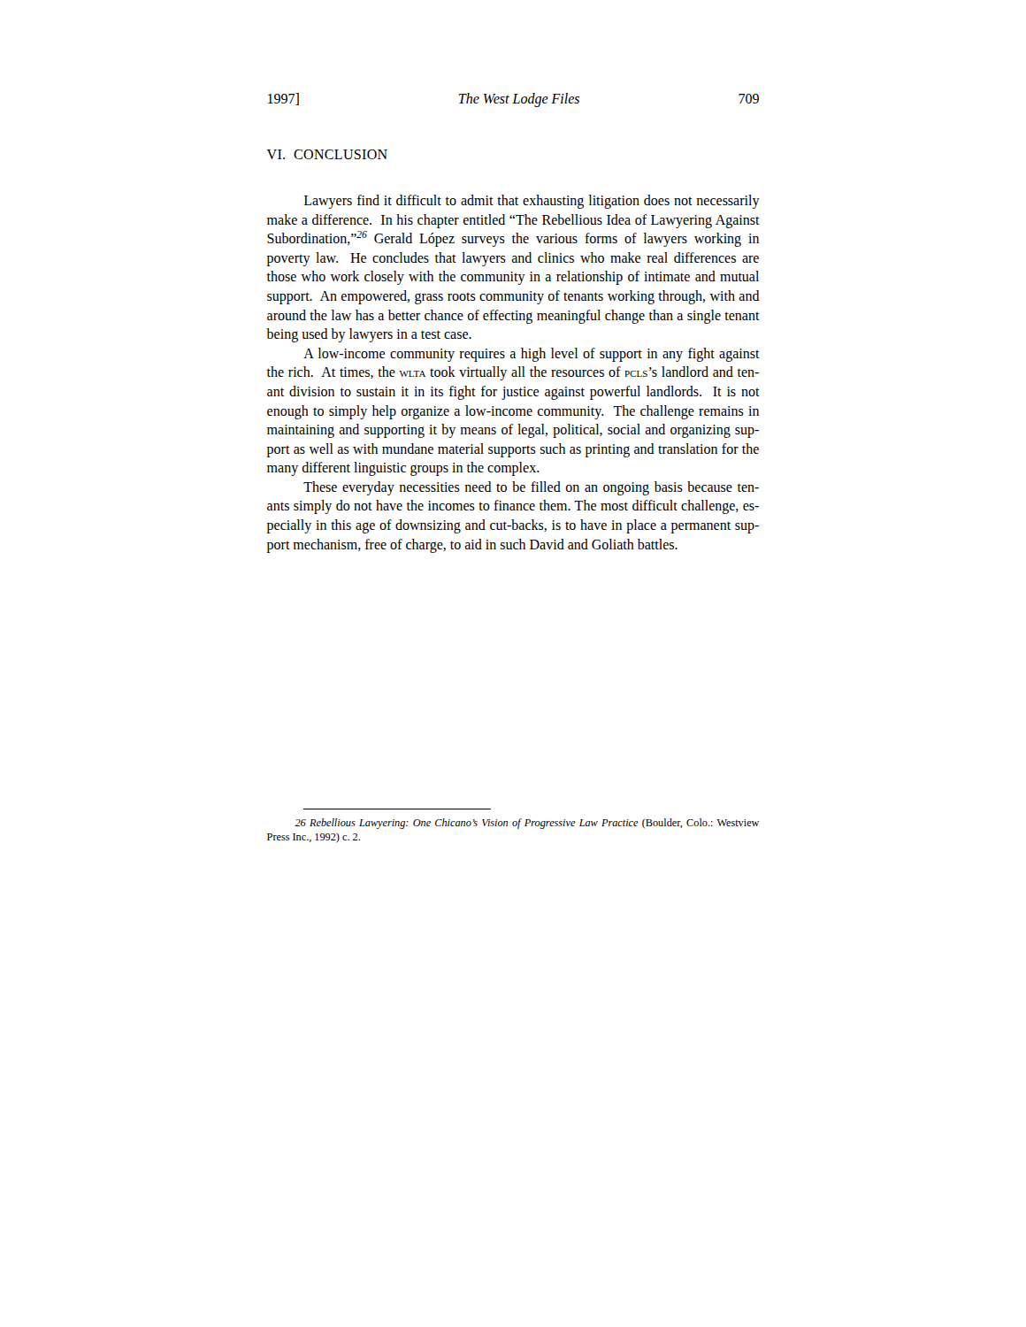1997] The West Lodge Files 709
VI. CONCLUSION
Lawyers find it difficult to admit that exhausting litigation does not necessarily make a difference. In his chapter entitled “The Rebellious Idea of Lawyering Against Subordination,”26 Gerald López surveys the various forms of lawyers working in poverty law. He concludes that lawyers and clinics who make real differences are those who work closely with the community in a relationship of intimate and mutual support. An empowered, grass roots community of tenants working through, with and around the law has a better chance of effecting meaningful change than a single tenant being used by lawyers in a test case.
A low-income community requires a high level of support in any fight against the rich. At times, the wlta took virtually all the resources of pcls’s landlord and tenant division to sustain it in its fight for justice against powerful landlords. It is not enough to simply help organize a low-income community. The challenge remains in maintaining and supporting it by means of legal, political, social and organizing support as well as with mundane material supports such as printing and translation for the many different linguistic groups in the complex.
These everyday necessities need to be filled on an ongoing basis because tenants simply do not have the incomes to finance them. The most difficult challenge, especially in this age of downsizing and cut-backs, is to have in place a permanent support mechanism, free of charge, to aid in such David and Goliath battles.
26 Rebellious Lawyering: One Chicano’s Vision of Progressive Law Practice (Boulder, Colo.: Westview Press Inc., 1992) c. 2.